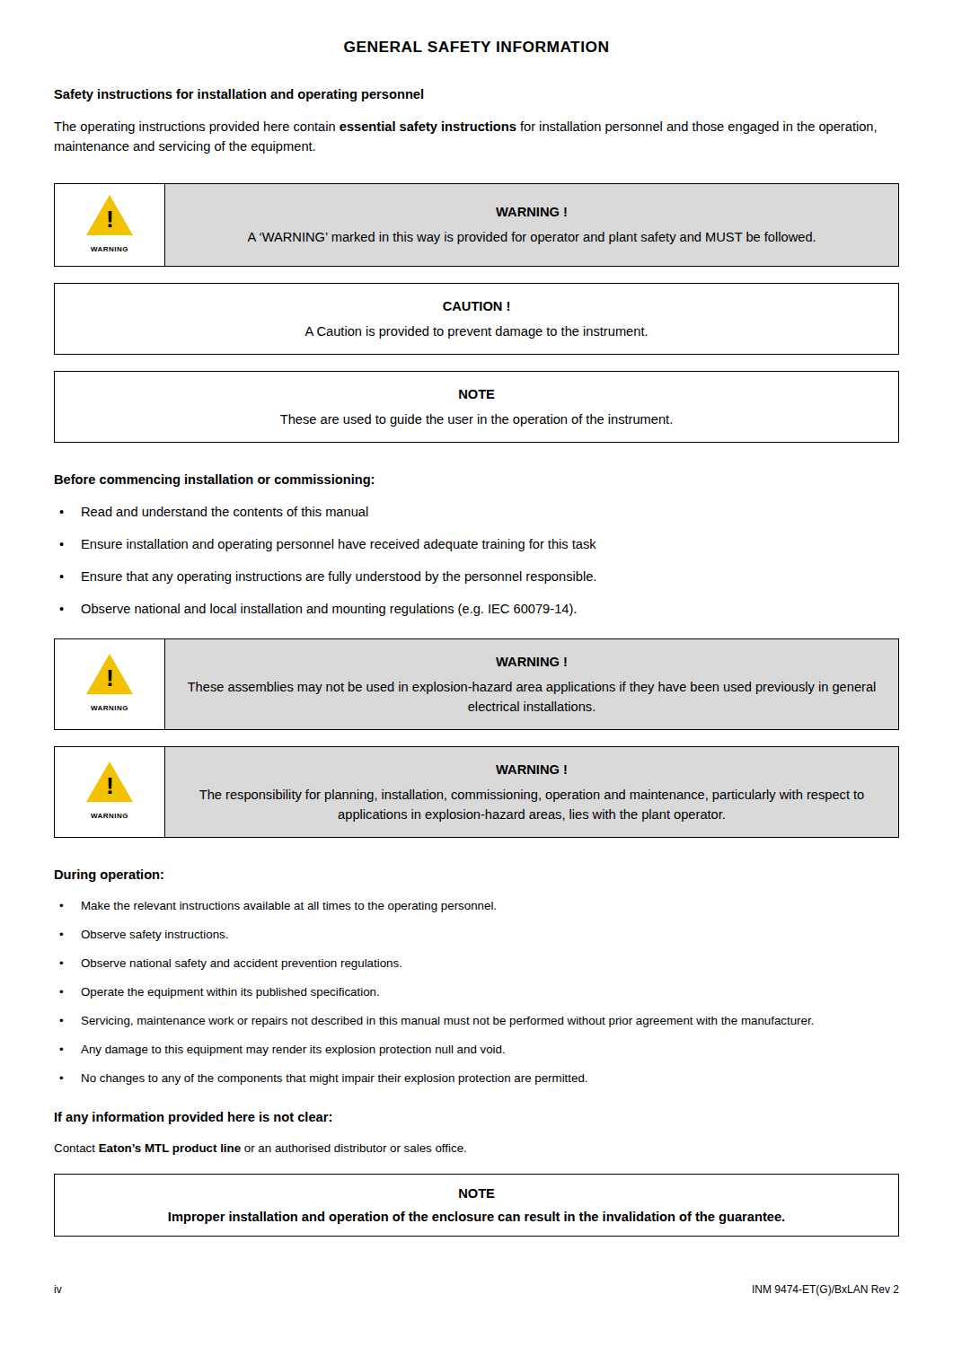GENERAL SAFETY INFORMATION
Safety instructions for installation and operating personnel
The operating instructions provided here contain essential safety instructions for installation personnel and those engaged in the operation, maintenance and servicing of the equipment.
WARNING
WARNING !
A ‘WARNING’ marked in this way is provided for operator and plant safety and MUST be followed.
CAUTION !
A Caution is provided to prevent damage to the instrument.
NOTE
These are used to guide the user in the operation of the instrument.
Before commencing installation or commissioning:
Read and understand the contents of this manual
Ensure installation and operating personnel have received adequate training for this task
Ensure that any operating instructions are fully understood by the personnel responsible.
Observe national and local installation and mounting regulations (e.g. IEC 60079-14).
WARNING
WARNING !
These assemblies may not be used in explosion-hazard area applications if they have been used previously in general electrical installations.
WARNING
WARNING !
The responsibility for planning, installation, commissioning, operation and maintenance, particularly with respect to applications in explosion-hazard areas, lies with the plant operator.
During operation:
Make the relevant instructions available at all times to the operating personnel.
Observe safety instructions.
Observe national safety and accident prevention regulations.
Operate the equipment within its published specification.
Servicing, maintenance work or repairs not described in this manual must not be performed without prior agreement with the manufacturer.
Any damage to this equipment may render its explosion protection null and void.
No changes to any of the components that might impair their explosion protection are permitted.
If any information provided here is not clear:
Contact Eaton’s MTL product line or an authorised distributor or sales office.
NOTE
Improper installation and operation of the enclosure can result in the invalidation of the guarantee.
iv
INM 9474-ET(G)/BxLAN Rev 2